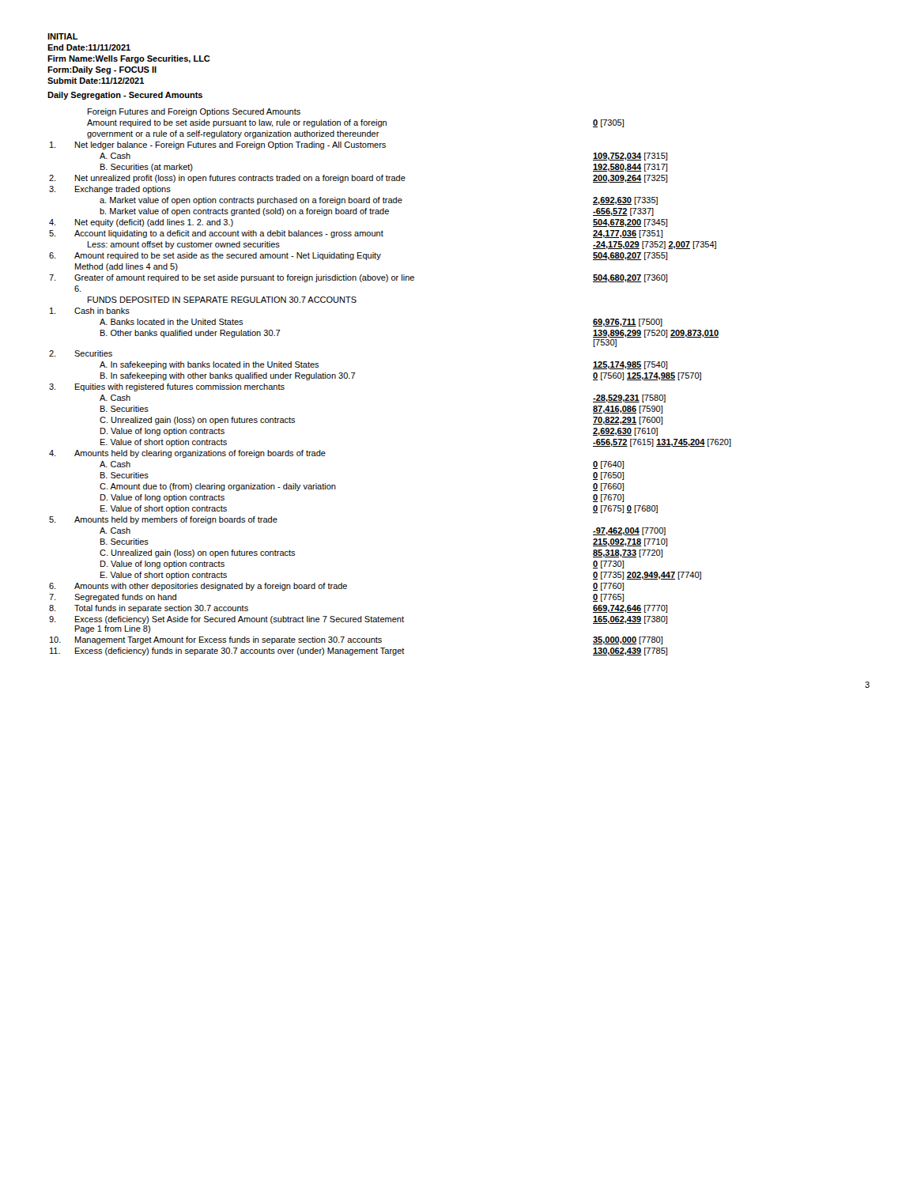INITIAL
End Date:11/11/2021
Firm Name:Wells Fargo Securities, LLC
Form:Daily Seg - FOCUS II
Submit Date:11/12/2021
Daily Segregation - Secured Amounts
| | Foreign Futures and Foreign Options Secured Amounts | |
| | Amount required to be set aside pursuant to law, rule or regulation of a foreign | 0 [7305] |
| | government or a rule of a self-regulatory organization authorized thereunder | |
| 1. | Net ledger balance - Foreign Futures and Foreign Option Trading - All Customers | |
| | A. Cash | 109,752,034 [7315] |
| | B. Securities (at market) | 192,580,844 [7317] |
| 2. | Net unrealized profit (loss) in open futures contracts traded on a foreign board of trade | 200,309,264 [7325] |
| 3. | Exchange traded options | |
| | a. Market value of open option contracts purchased on a foreign board of trade | 2,692,630 [7335] |
| | b. Market value of open contracts granted (sold) on a foreign board of trade | -656,572 [7337] |
| 4. | Net equity (deficit) (add lines 1. 2. and 3.) | 504,678,200 [7345] |
| 5. | Account liquidating to a deficit and account with a debit balances - gross amount | 24,177,036 [7351] |
| | Less: amount offset by customer owned securities | -24,175,029 [7352] 2,007 [7354] |
| 6. | Amount required to be set aside as the secured amount - Net Liquidating Equity | 504,680,207 [7355] |
| | Method (add lines 4 and 5) | |
| 7. | Greater of amount required to be set aside pursuant to foreign jurisdiction (above) or line | 504,680,207 [7360] |
| | 6. | |
| | FUNDS DEPOSITED IN SEPARATE REGULATION 30.7 ACCOUNTS | |
| 1. | Cash in banks | |
| | A. Banks located in the United States | 69,976,711 [7500] |
| | B. Other banks qualified under Regulation 30.7 | 139,896,299 [7520] 209,873,010 [7530] |
| 2. | Securities | |
| | A. In safekeeping with banks located in the United States | 125,174,985 [7540] |
| | B. In safekeeping with other banks qualified under Regulation 30.7 | 0 [7560] 125,174,985 [7570] |
| 3. | Equities with registered futures commission merchants | |
| | A. Cash | -28,529,231 [7580] |
| | B. Securities | 87,416,086 [7590] |
| | C. Unrealized gain (loss) on open futures contracts | 70,822,291 [7600] |
| | D. Value of long option contracts | 2,692,630 [7610] |
| | E. Value of short option contracts | -656,572 [7615] 131,745,204 [7620] |
| 4. | Amounts held by clearing organizations of foreign boards of trade | |
| | A. Cash | 0 [7640] |
| | B. Securities | 0 [7650] |
| | C. Amount due to (from) clearing organization - daily variation | 0 [7660] |
| | D. Value of long option contracts | 0 [7670] |
| | E. Value of short option contracts | 0 [7675] 0 [7680] |
| 5. | Amounts held by members of foreign boards of trade | |
| | A. Cash | -97,462,004 [7700] |
| | B. Securities | 215,092,718 [7710] |
| | C. Unrealized gain (loss) on open futures contracts | 85,318,733 [7720] |
| | D. Value of long option contracts | 0 [7730] |
| | E. Value of short option contracts | 0 [7735] 202,949,447 [7740] |
| 6. | Amounts with other depositories designated by a foreign board of trade | 0 [7760] |
| 7. | Segregated funds on hand | 0 [7765] |
| 8. | Total funds in separate section 30.7 accounts | 669,742,646 [7770] |
| 9. | Excess (deficiency) Set Aside for Secured Amount (subtract line 7 Secured Statement Page 1 from Line 8) | 165,062,439 [7380] |
| 10. | Management Target Amount for Excess funds in separate section 30.7 accounts | 35,000,000 [7780] |
| 11. | Excess (deficiency) funds in separate 30.7 accounts over (under) Management Target | 130,062,439 [7785] |
3